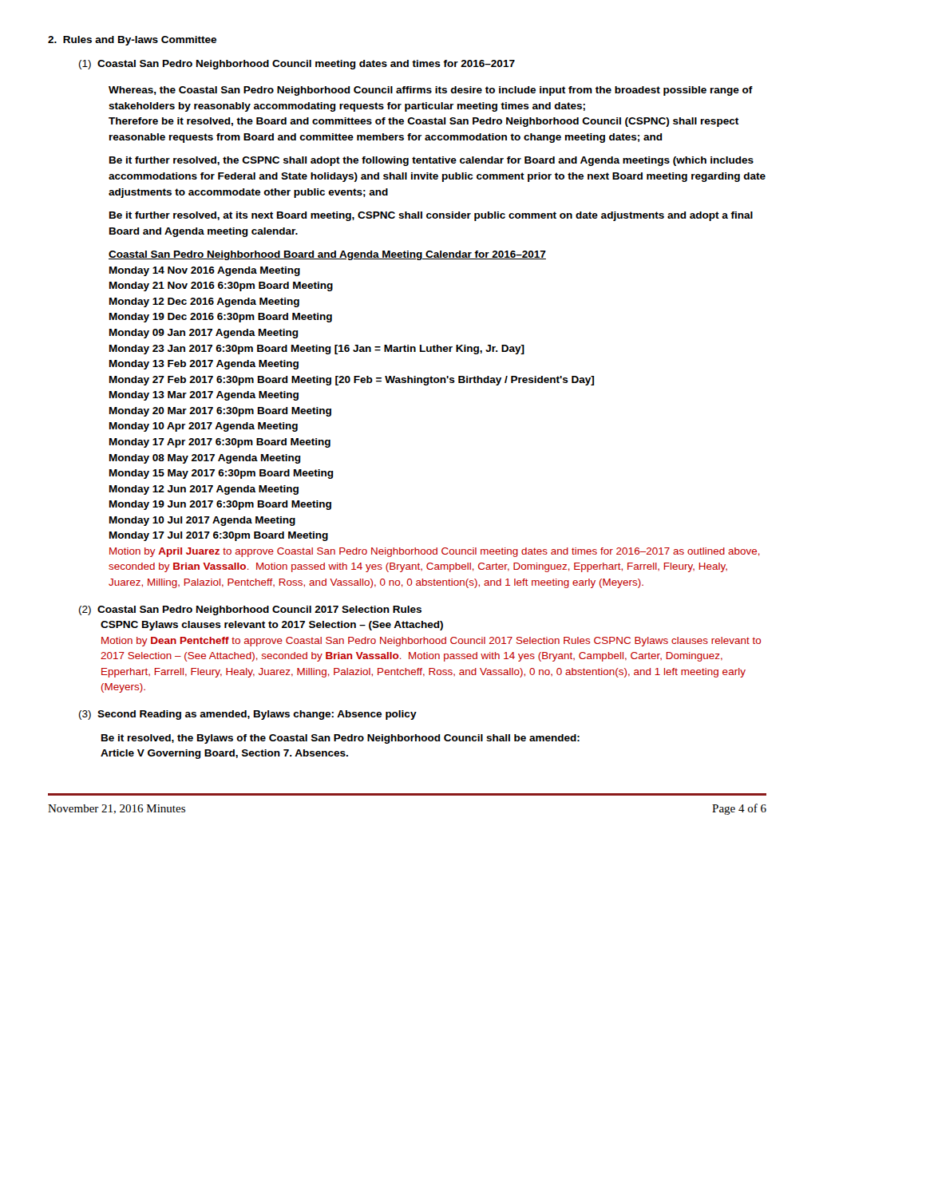2. Rules and By-laws Committee
(1) Coastal San Pedro Neighborhood Council meeting dates and times for 2016–2017
Whereas, the Coastal San Pedro Neighborhood Council affirms its desire to include input from the broadest possible range of stakeholders by reasonably accommodating requests for particular meeting times and dates;
Therefore be it resolved, the Board and committees of the Coastal San Pedro Neighborhood Council (CSPNC) shall respect reasonable requests from Board and committee members for accommodation to change meeting dates; and
Be it further resolved, the CSPNC shall adopt the following tentative calendar for Board and Agenda meetings (which includes accommodations for Federal and State holidays) and shall invite public comment prior to the next Board meeting regarding date adjustments to accommodate other public events; and
Be it further resolved, at its next Board meeting, CSPNC shall consider public comment on date adjustments and adopt a final Board and Agenda meeting calendar.
Coastal San Pedro Neighborhood Board and Agenda Meeting Calendar for 2016–2017
Monday 14 Nov 2016 Agenda Meeting
Monday 21 Nov 2016 6:30pm Board Meeting
Monday 12 Dec 2016 Agenda Meeting
Monday 19 Dec 2016 6:30pm Board Meeting
Monday 09 Jan 2017 Agenda Meeting
Monday 23 Jan 2017 6:30pm Board Meeting [16 Jan = Martin Luther King, Jr. Day]
Monday 13 Feb 2017 Agenda Meeting
Monday 27 Feb 2017 6:30pm Board Meeting [20 Feb = Washington's Birthday / President's Day]
Monday 13 Mar 2017 Agenda Meeting
Monday 20 Mar 2017 6:30pm Board Meeting
Monday 10 Apr 2017 Agenda Meeting
Monday 17 Apr 2017 6:30pm Board Meeting
Monday 08 May 2017 Agenda Meeting
Monday 15 May 2017 6:30pm Board Meeting
Monday 12 Jun 2017 Agenda Meeting
Monday 19 Jun 2017 6:30pm Board Meeting
Monday 10 Jul 2017 Agenda Meeting
Monday 17 Jul 2017 6:30pm Board Meeting
Motion by April Juarez to approve Coastal San Pedro Neighborhood Council meeting dates and times for 2016–2017 as outlined above, seconded by Brian Vassallo. Motion passed with 14 yes (Bryant, Campbell, Carter, Dominguez, Epperhart, Farrell, Fleury, Healy, Juarez, Milling, Palaziol, Pentcheff, Ross, and Vassallo), 0 no, 0 abstention(s), and 1 left meeting early (Meyers).
(2) Coastal San Pedro Neighborhood Council 2017 Selection Rules
CSPNC Bylaws clauses relevant to 2017 Selection – (See Attached)
Motion by Dean Pentcheff to approve Coastal San Pedro Neighborhood Council 2017 Selection Rules CSPNC Bylaws clauses relevant to 2017 Selection – (See Attached), seconded by Brian Vassallo. Motion passed with 14 yes (Bryant, Campbell, Carter, Dominguez, Epperhart, Farrell, Fleury, Healy, Juarez, Milling, Palaziol, Pentcheff, Ross, and Vassallo), 0 no, 0 abstention(s), and 1 left meeting early (Meyers).
(3) Second Reading as amended, Bylaws change: Absence policy
Be it resolved, the Bylaws of the Coastal San Pedro Neighborhood Council shall be amended:
Article V Governing Board, Section 7. Absences.
November 21, 2016 Minutes
Page 4 of 6